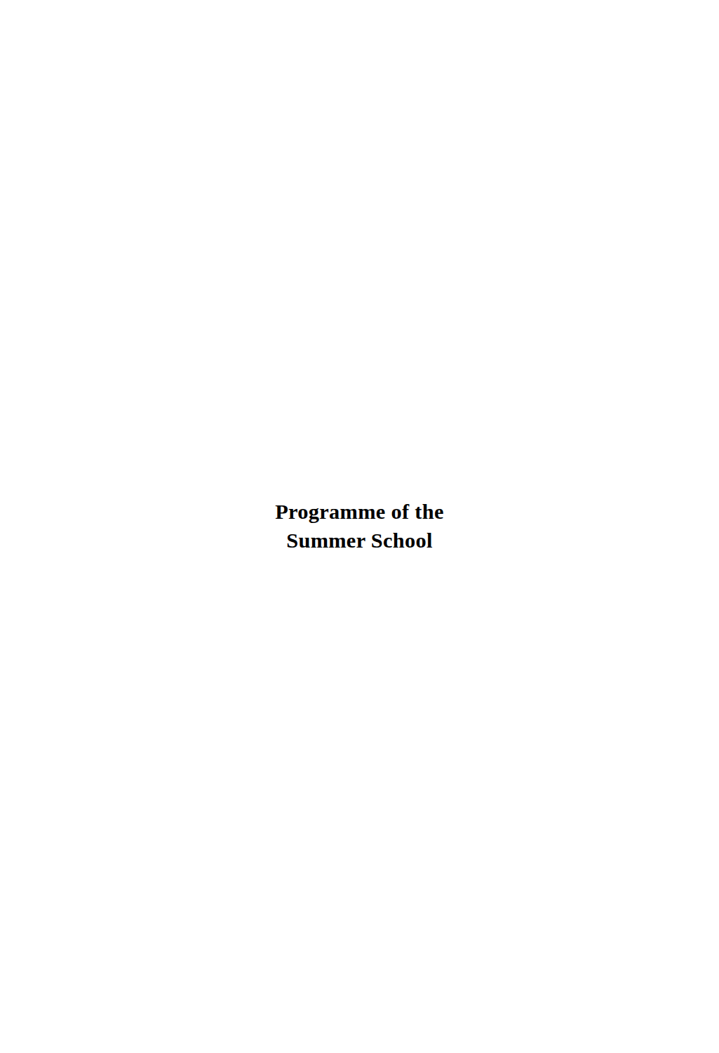Programme of the Summer School